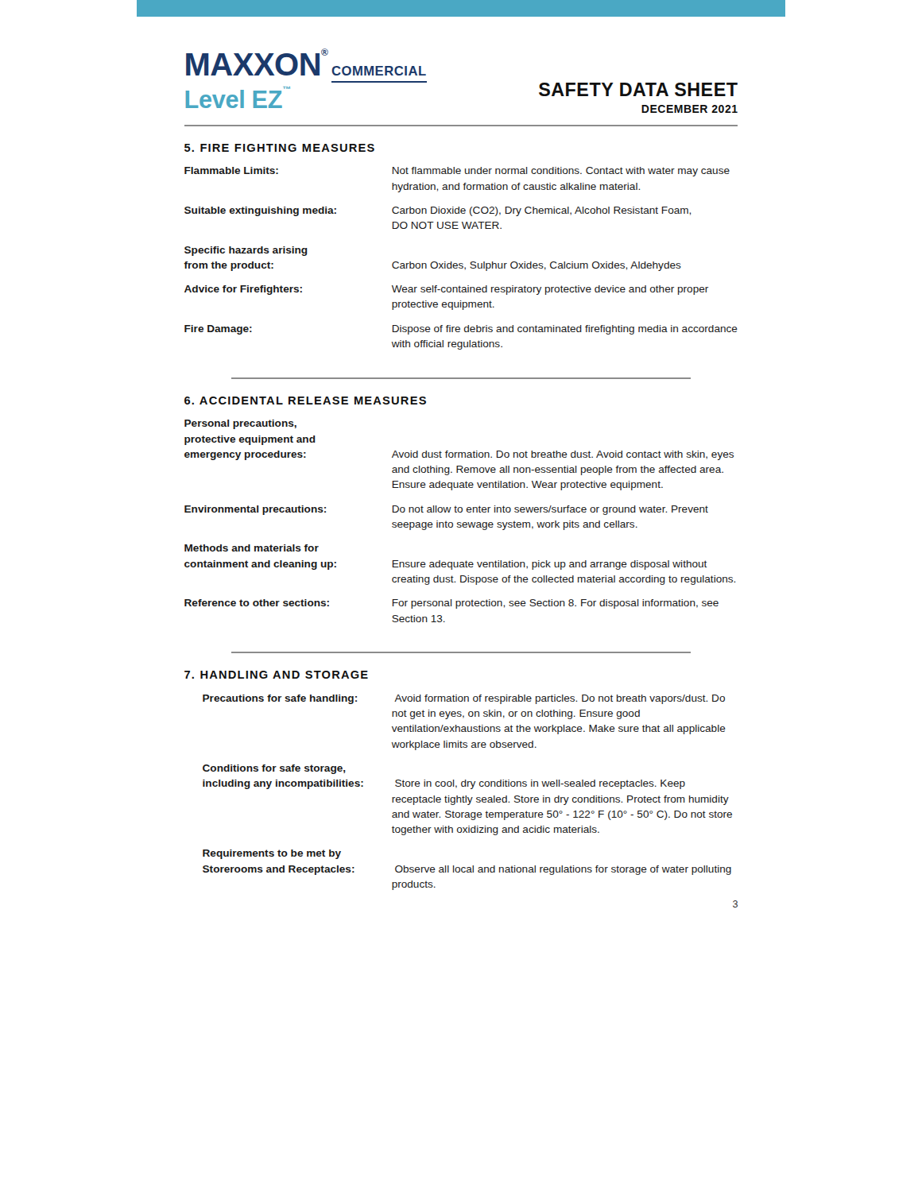MAXXON®
COMMERCIAL
Level EZ™
SAFETY DATA SHEET
DECEMBER 2021
5. FIRE FIGHTING MEASURES
| Flammable Limits: | Not flammable under normal conditions. Contact with water may cause hydration, and formation of caustic alkaline material. |
| Suitable extinguishing media: | Carbon Dioxide (CO2), Dry Chemical, Alcohol Resistant Foam, DO NOT USE WATER. |
| Specific hazards arising from the product: | Carbon Oxides, Sulphur Oxides, Calcium Oxides, Aldehydes |
| Advice for Firefighters: | Wear self-contained respiratory protective device and other proper protective equipment. |
| Fire Damage: | Dispose of fire debris and contaminated firefighting media in accordance with official regulations. |
6. ACCIDENTAL RELEASE MEASURES
| Personal precautions, protective equipment and emergency procedures: | Avoid dust formation. Do not breathe dust. Avoid contact with skin, eyes and clothing. Remove all non-essential people from the affected area. Ensure adequate ventilation. Wear protective equipment. |
| Environmental precautions: | Do not allow to enter into sewers/surface or ground water. Prevent seepage into sewage system, work pits and cellars. |
| Methods and materials for containment and cleaning up: | Ensure adequate ventilation, pick up and arrange disposal without creating dust. Dispose of the collected material according to regulations. |
| Reference to other sections: | For personal protection, see Section 8. For disposal information, see Section 13. |
7. HANDLING AND STORAGE
| Precautions for safe handling: | Avoid formation of respirable particles. Do not breath vapors/dust. Do not get in eyes, on skin, or on clothing. Ensure good ventilation/exhaustions at the workplace. Make sure that all applicable workplace limits are observed. |
| Conditions for safe storage, including any incompatibilities: | Store in cool, dry conditions in well-sealed receptacles. Keep receptacle tightly sealed. Store in dry conditions. Protect from humidity and water. Storage temperature 50° - 122° F (10° - 50° C). Do not store together with oxidizing and acidic materials. |
| Requirements to be met by Storerooms and Receptacles: | Observe all local and national regulations for storage of water polluting products. |
3